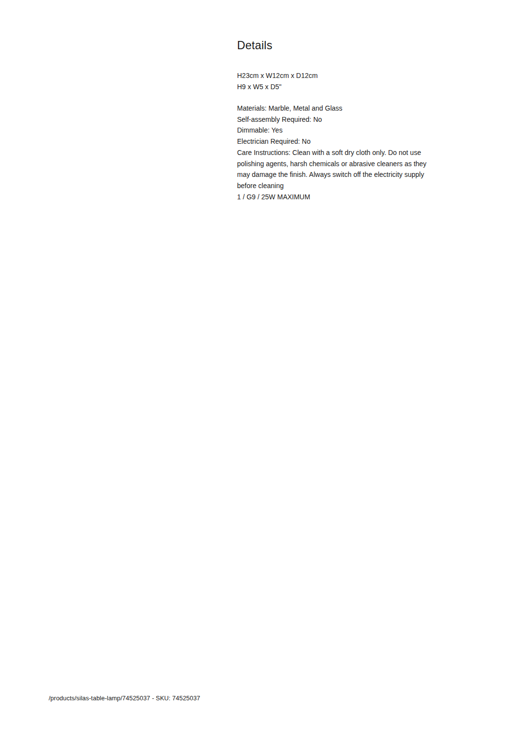Details
H23cm x W12cm x D12cm
H9 x W5 x D5"
Materials: Marble, Metal and Glass
Self-assembly Required: No
Dimmable: Yes
Electrician Required: No
Care Instructions: Clean with a soft dry cloth only. Do not use polishing agents, harsh chemicals or abrasive cleaners as they may damage the finish. Always switch off the electricity supply before cleaning
1 / G9 / 25W MAXIMUM
/products/silas-table-lamp/74525037 - SKU: 74525037